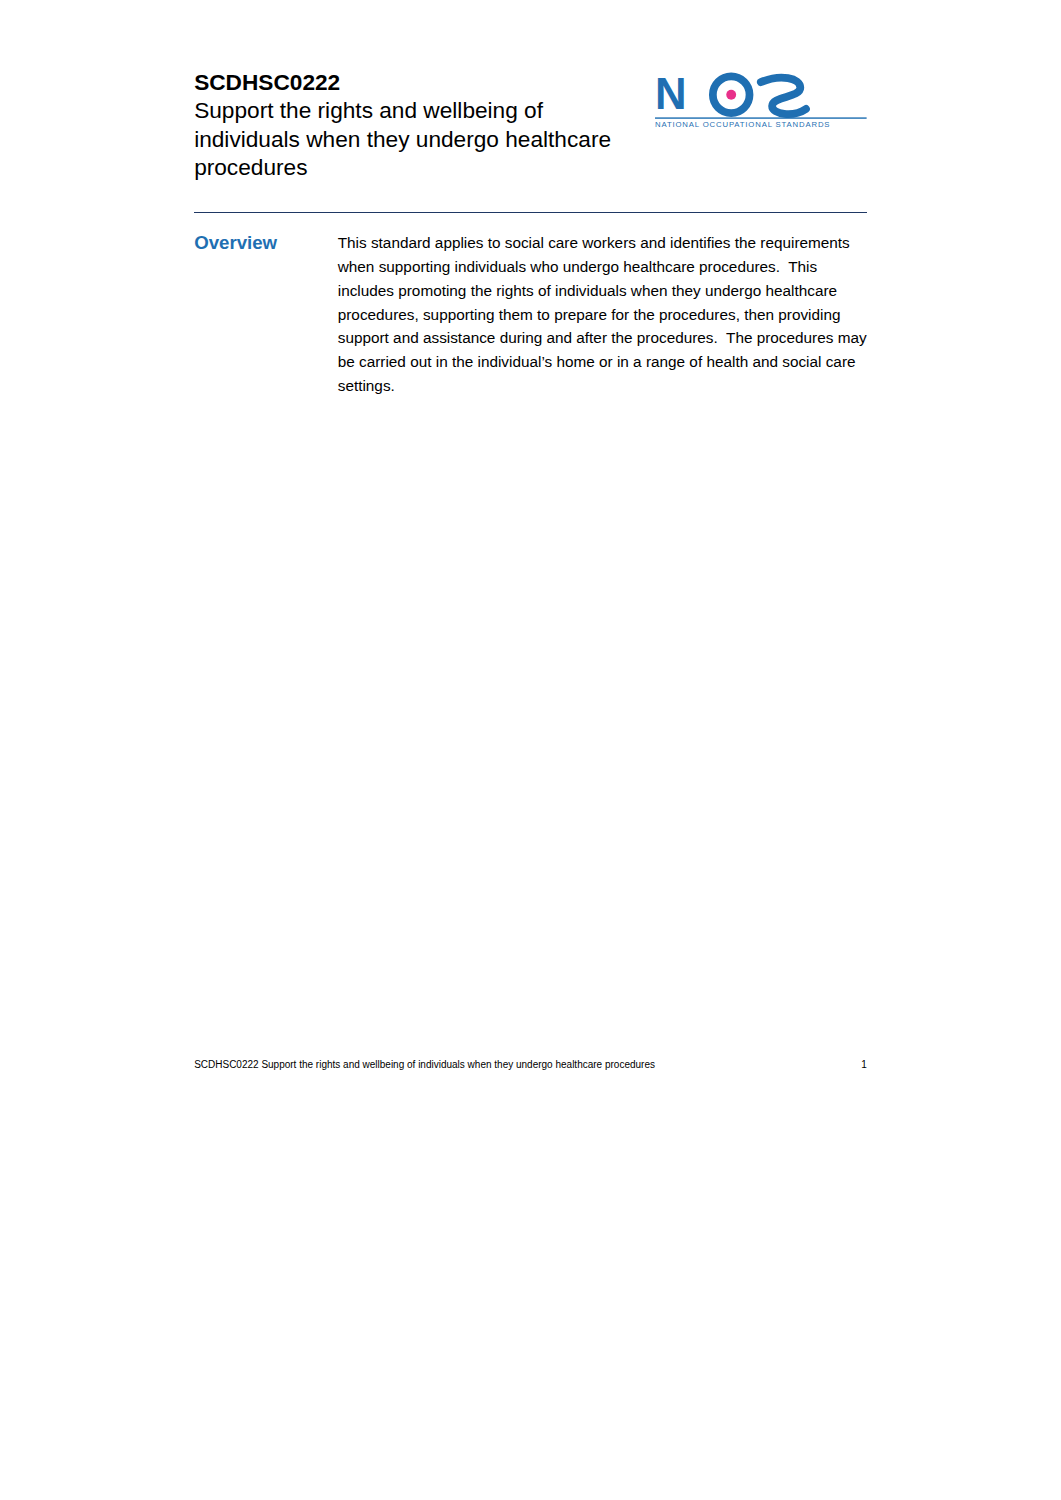SCDHSC0222
Support the rights and wellbeing of individuals when they undergo healthcare procedures
N NATIONAL OCCUPATIONAL STANDARDS
Overview
This standard applies to social care workers and identifies the requirements when supporting individuals who undergo healthcare procedures. This includes promoting the rights of individuals when they undergo healthcare procedures, supporting them to prepare for the procedures, then providing support and assistance during and after the procedures. The procedures may be carried out in the individual’s home or in a range of health and social care settings.
SCDHSC0222 Support the rights and wellbeing of individuals when they undergo healthcare procedures
1